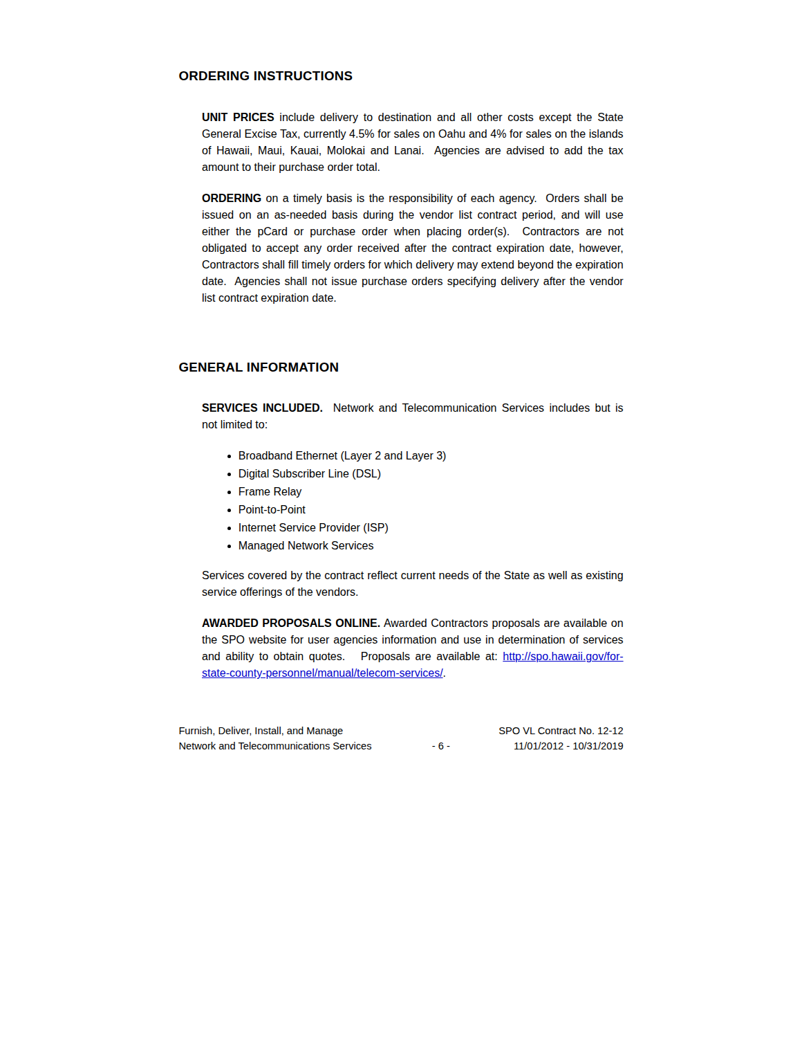ORDERING INSTRUCTIONS
UNIT PRICES include delivery to destination and all other costs except the State General Excise Tax, currently 4.5% for sales on Oahu and 4% for sales on the islands of Hawaii, Maui, Kauai, Molokai and Lanai. Agencies are advised to add the tax amount to their purchase order total.
ORDERING on a timely basis is the responsibility of each agency. Orders shall be issued on an as-needed basis during the vendor list contract period, and will use either the pCard or purchase order when placing order(s). Contractors are not obligated to accept any order received after the contract expiration date, however, Contractors shall fill timely orders for which delivery may extend beyond the expiration date. Agencies shall not issue purchase orders specifying delivery after the vendor list contract expiration date.
GENERAL INFORMATION
SERVICES INCLUDED. Network and Telecommunication Services includes but is not limited to:
Broadband Ethernet (Layer 2 and Layer 3)
Digital Subscriber Line (DSL)
Frame Relay
Point-to-Point
Internet Service Provider (ISP)
Managed Network Services
Services covered by the contract reflect current needs of the State as well as existing service offerings of the vendors.
AWARDED PROPOSALS ONLINE. Awarded Contractors proposals are available on the SPO website for user agencies information and use in determination of services and ability to obtain quotes. Proposals are available at: http://spo.hawaii.gov/for-state-county-personnel/manual/telecom-services/.
| Furnish, Deliver, Install, and Manage | | SPO VL Contract No. 12-12 |
| Network and Telecommunications Services | - 6 - | 11/01/2012 - 10/31/2019 |